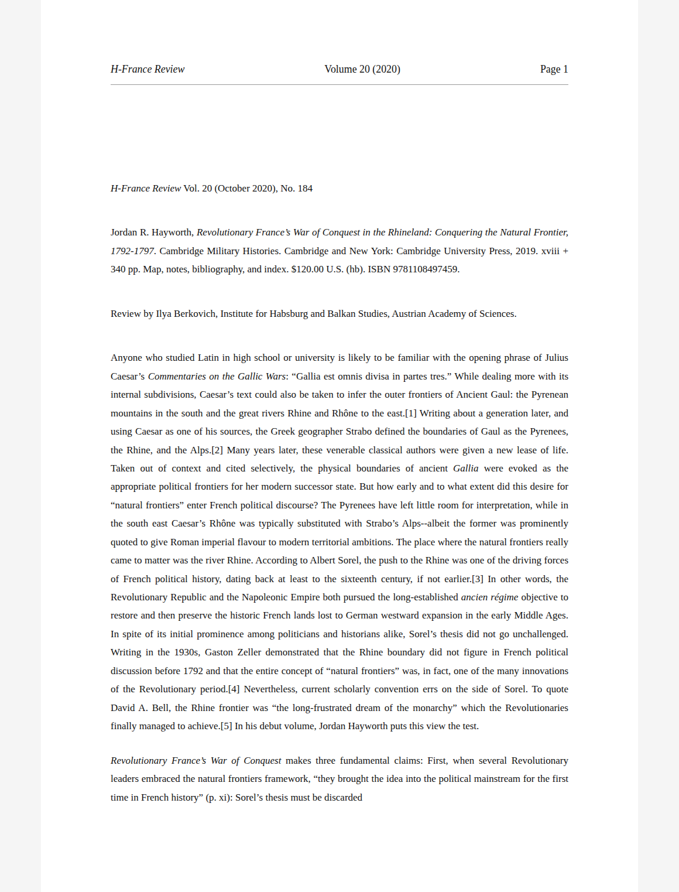H-France Review Volume 20 (2020) Page 1
H-France Review Vol. 20 (October 2020), No. 184
Jordan R. Hayworth, Revolutionary France’s War of Conquest in the Rhineland: Conquering the Natural Frontier, 1792-1797. Cambridge Military Histories. Cambridge and New York: Cambridge University Press, 2019. xviii + 340 pp. Map, notes, bibliography, and index. $120.00 U.S. (hb). ISBN 9781108497459.
Review by Ilya Berkovich, Institute for Habsburg and Balkan Studies, Austrian Academy of Sciences.
Anyone who studied Latin in high school or university is likely to be familiar with the opening phrase of Julius Caesar’s Commentaries on the Gallic Wars: “Gallia est omnis divisa in partes tres.” While dealing more with its internal subdivisions, Caesar’s text could also be taken to infer the outer frontiers of Ancient Gaul: the Pyrenean mountains in the south and the great rivers Rhine and Rhône to the east.[1] Writing about a generation later, and using Caesar as one of his sources, the Greek geographer Strabo defined the boundaries of Gaul as the Pyrenees, the Rhine, and the Alps.[2] Many years later, these venerable classical authors were given a new lease of life. Taken out of context and cited selectively, the physical boundaries of ancient Gallia were evoked as the appropriate political frontiers for her modern successor state. But how early and to what extent did this desire for “natural frontiers” enter French political discourse? The Pyrenees have left little room for interpretation, while in the south east Caesar’s Rhône was typically substituted with Strabo’s Alps--albeit the former was prominently quoted to give Roman imperial flavour to modern territorial ambitions. The place where the natural frontiers really came to matter was the river Rhine. According to Albert Sorel, the push to the Rhine was one of the driving forces of French political history, dating back at least to the sixteenth century, if not earlier.[3] In other words, the Revolutionary Republic and the Napoleonic Empire both pursued the long-established ancien régime objective to restore and then preserve the historic French lands lost to German westward expansion in the early Middle Ages. In spite of its initial prominence among politicians and historians alike, Sorel’s thesis did not go unchallenged. Writing in the 1930s, Gaston Zeller demonstrated that the Rhine boundary did not figure in French political discussion before 1792 and that the entire concept of “natural frontiers” was, in fact, one of the many innovations of the Revolutionary period.[4] Nevertheless, current scholarly convention errs on the side of Sorel. To quote David A. Bell, the Rhine frontier was “the long-frustrated dream of the monarchy” which the Revolutionaries finally managed to achieve.[5] In his debut volume, Jordan Hayworth puts this view the test.
Revolutionary France’s War of Conquest makes three fundamental claims: First, when several Revolutionary leaders embraced the natural frontiers framework, “they brought the idea into the political mainstream for the first time in French history” (p. xi): Sorel’s thesis must be discarded